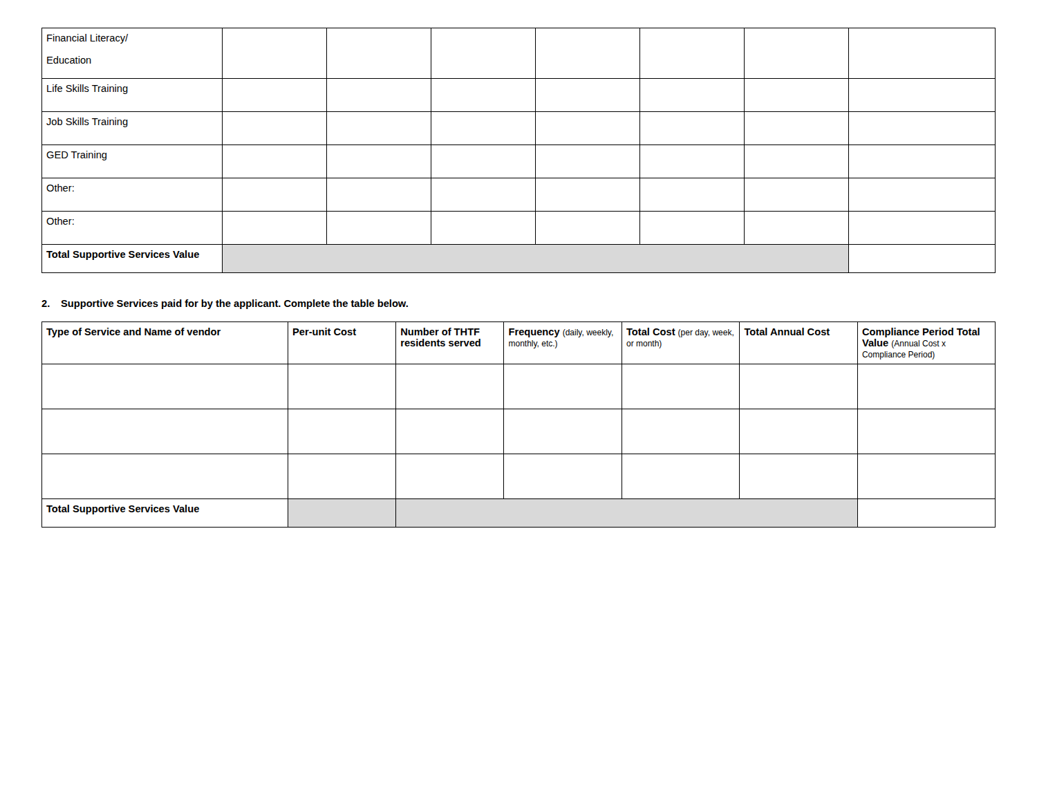| Financial Literacy/ Education | | | | | | | |
| Life Skills Training | | | | | | | |
| Job Skills Training | | | | | | | |
| GED Training | | | | | | | |
| Other: | | | | | | | |
| Other: | | | | | | | |
| Total Supportive Services Value | | |
2. Supportive Services paid for by the applicant. Complete the table below.
| Type of Service and Name of vendor | Per-unit Cost | Number of THTF residents served | Frequency (daily, weekly, monthly, etc.) | Total Cost (per day, week, or month) | Total Annual Cost | Compliance Period Total Value (Annual Cost x Compliance Period) |
| Total Supportive Services Value | | | |